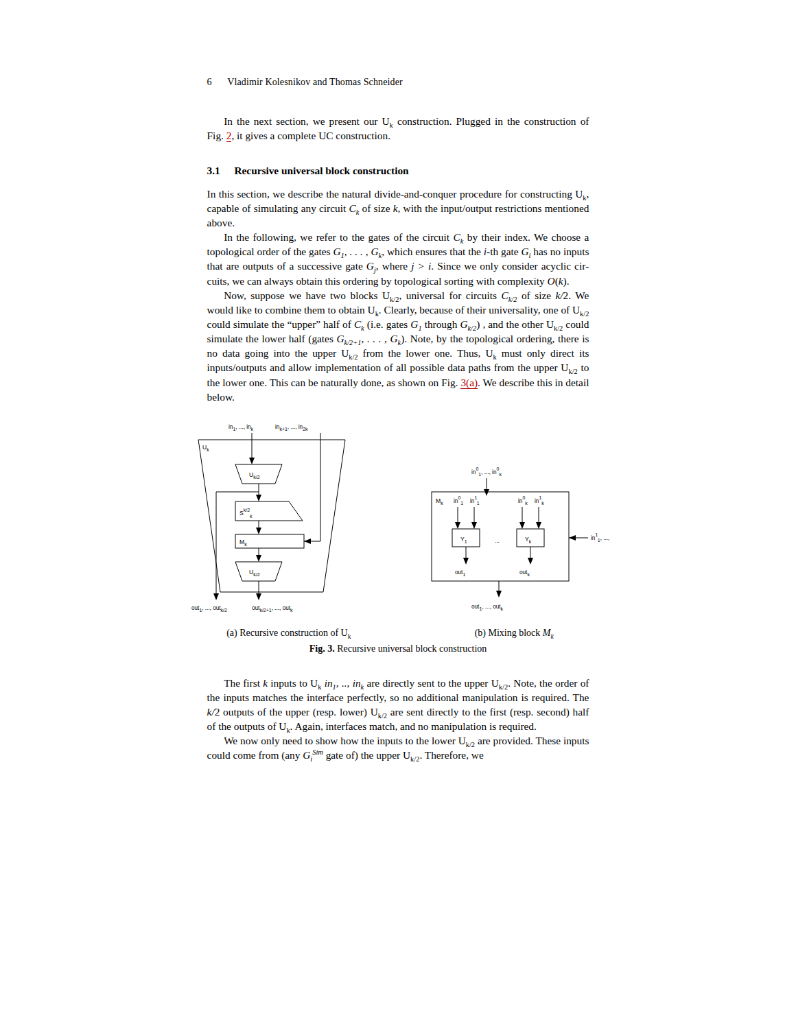6 Vladimir Kolesnikov and Thomas Schneider
In the next section, we present our Uk construction. Plugged in the construction of Fig. 2, it gives a complete UC construction.
3.1 Recursive universal block construction
In this section, we describe the natural divide-and-conquer procedure for constructing Uk, capable of simulating any circuit Ck of size k, with the input/output restrictions mentioned above.
In the following, we refer to the gates of the circuit Ck by their index. We choose a topological order of the gates G1, . . . , Gk, which ensures that the i-th gate Gi has no inputs that are outputs of a successive gate Gj, where j > i. Since we only consider acyclic circuits, we can always obtain this ordering by topological sorting with complexity O(k).
Now, suppose we have two blocks Uk/2, universal for circuits Ck/2 of size k/2. We would like to combine them to obtain Uk. Clearly, because of their universality, one of Uk/2 could simulate the “upper” half of Ck (i.e. gates G1 through Gk/2) , and the other Uk/2 could simulate the lower half (gates Gk/2+1, . . . , Gk). Note, by the topological ordering, there is no data going into the upper Uk/2 from the lower one. Thus, Uk must only direct its inputs/outputs and allow implementation of all possible data paths from the upper Uk/2 to the lower one. This can be naturally done, as shown on Fig. 3(a). We describe this in detail below.
in1, ..., ink ink+1, ..., in2k Uk Uk/2 Sk/2k Mk Uk/2 out1, ..., outk/2 outk/2+1, ..., outk
(a) Recursive construction of Uk
in01, ..., in0k Mk in01 in11 in0k in1k Y1 ... Yk in11, ..., in1k out1 outk out1, ..., outk
(b) Mixing block Mk
Fig. 3. Recursive universal block construction
The first k inputs to Uk in1, .., ink are directly sent to the upper Uk/2. Note, the order of the inputs matches the interface perfectly, so no additional manipulation is required. The k/2 outputs of the upper (resp. lower) Uk/2 are sent directly to the first (resp. second) half of the outputs of Uk. Again, interfaces match, and no manipulation is required.
We now only need to show how the inputs to the lower Uk/2 are provided. These inputs could come from (any GiSim gate of) the upper Uk/2. Therefore, we